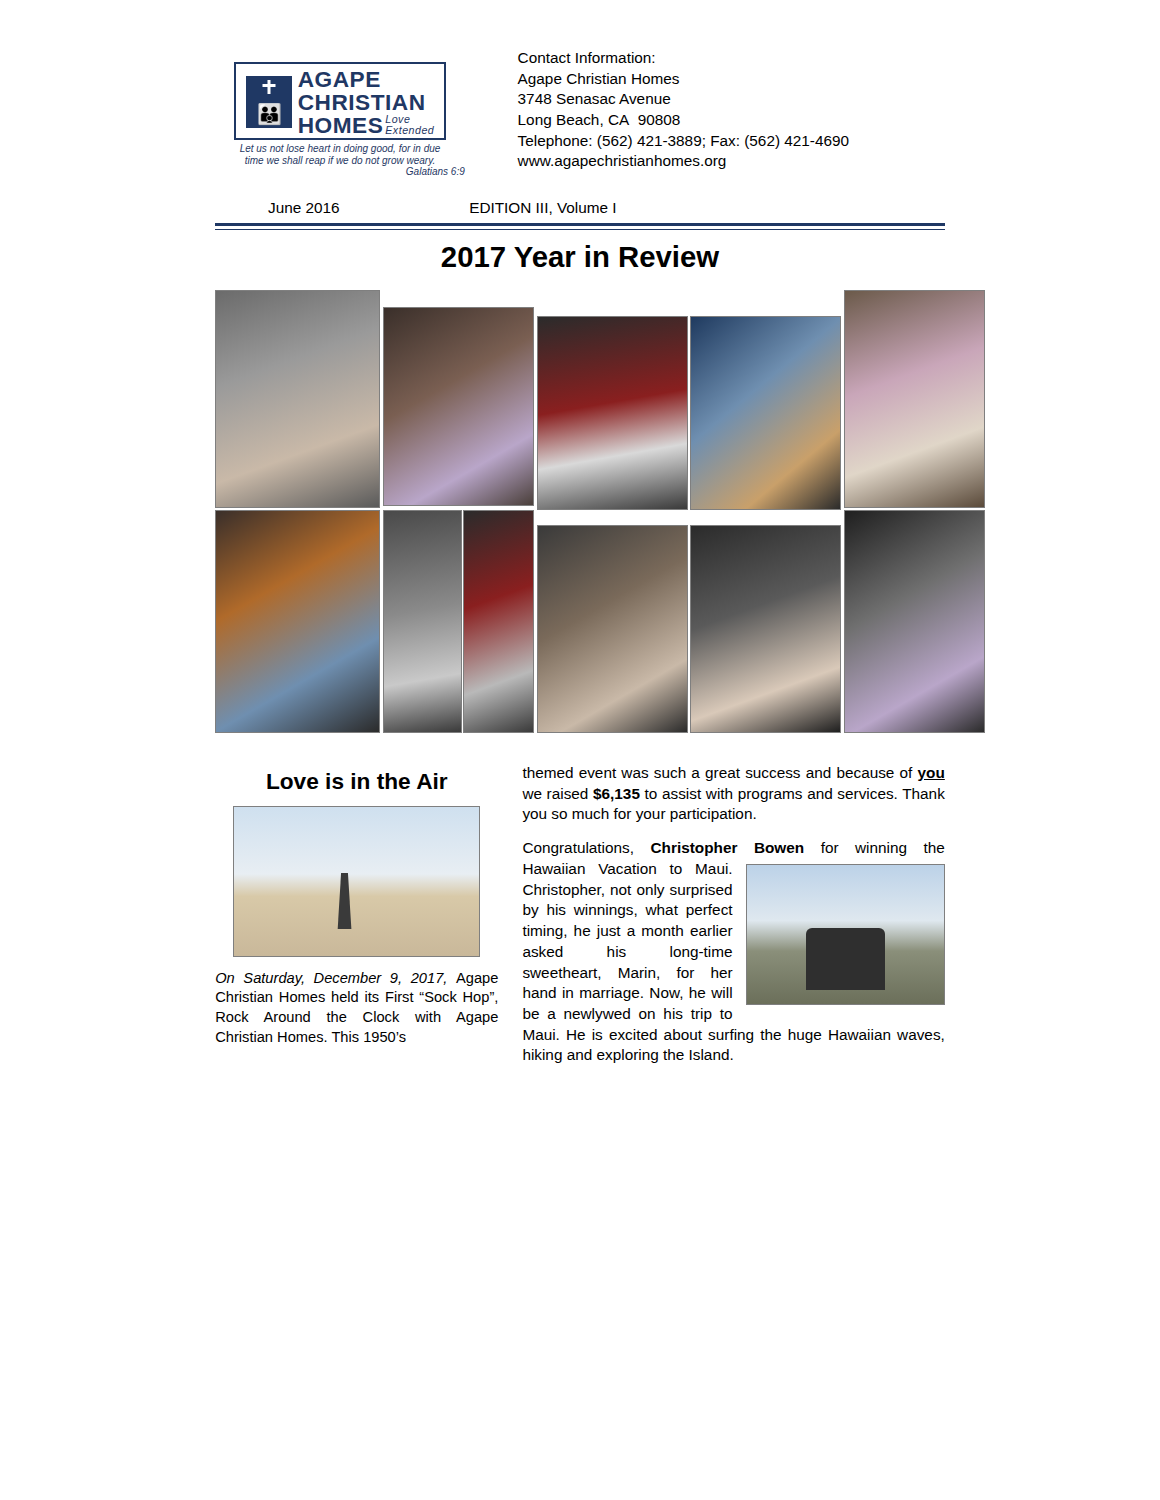👪
AGAPE
CHRISTIAN
HOMESLove
Extended
Let us not lose heart in doing good, for in due
time we shall reap if we do not grow weary. Galatians 6:9
Contact Information:
Agape Christian Homes
3748 Senasac Avenue
Long Beach, CA 90808
Telephone: (562) 421-3889; Fax: (562) 421-4690
www.agapechristianhomes.org
June 2016 EDITION III, Volume I
2017 Year in Review
Love is in the Air
On Saturday, December 9, 2017, Agape Christian Homes held its First “Sock Hop”, Rock Around the Clock with Agape Christian Homes. This 1950’s
themed event was such a great success and because of you we raised $6,135 to assist with programs and services. Thank you so much for your participation.
Congratulations, Christopher Bowen for winning the Hawaiian Vacation to Maui. Christopher, not only surprised by his winnings, what perfect timing, he just a month earlier asked his long-time sweetheart, Marin, for her hand in marriage. Now, he will be a newlywed on his trip to Maui. He is excited about surfing the huge Hawaiian waves, hiking and exploring the Island.